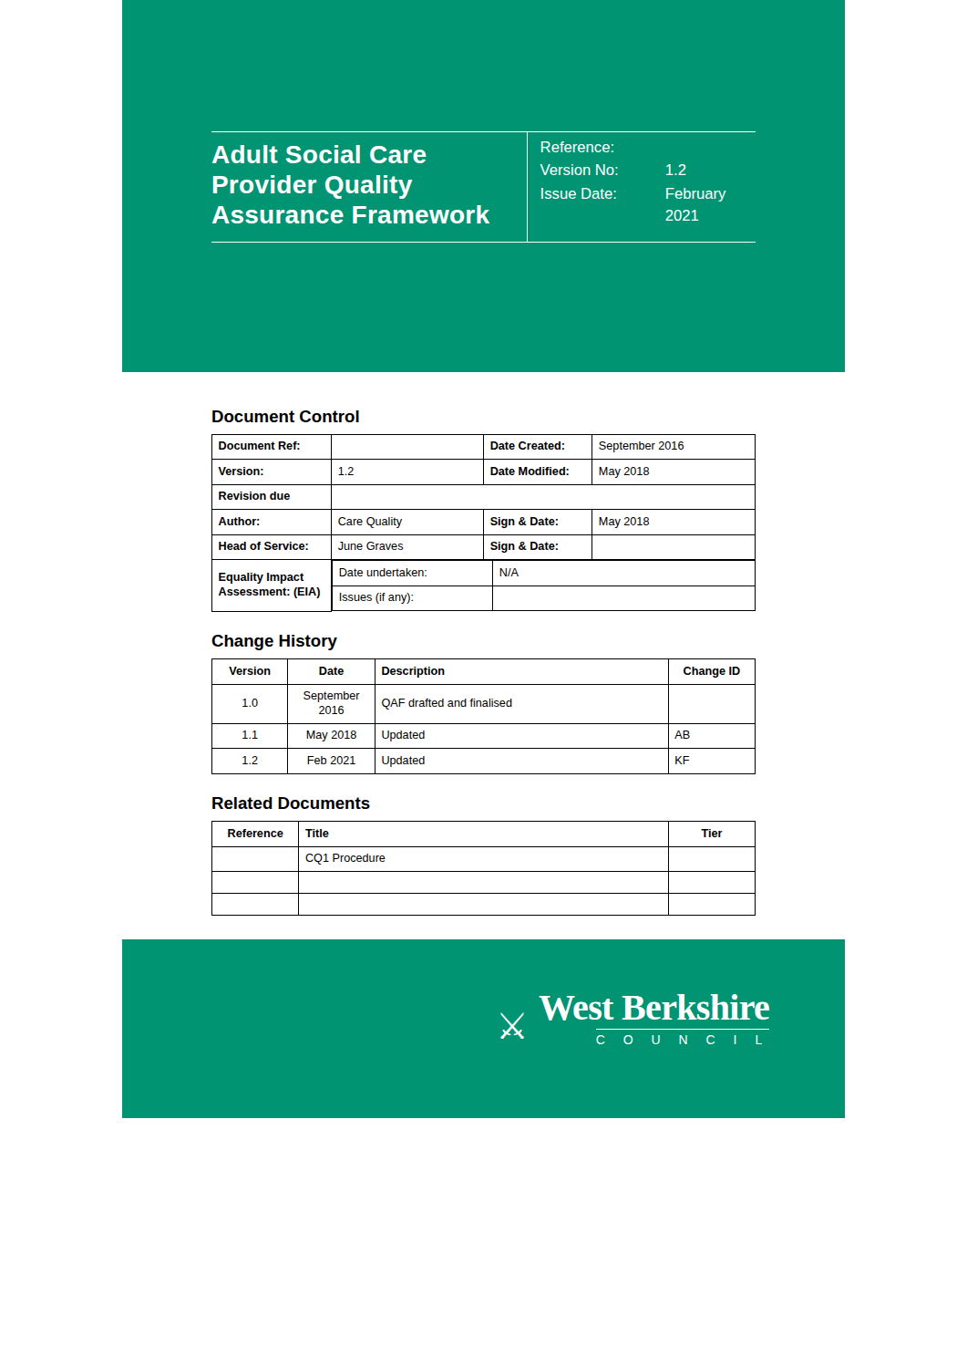Adult Social Care Provider Quality Assurance Framework
| Reference: | |
| Version No: | 1.2 |
| Issue Date: | February 2021 |
Document Control
| Document Ref: | | Date Created: | September 2016 |
| Version: | 1.2 | Date Modified: | May 2018 |
| Revision due | |
| Author: | Care Quality | Sign & Date: | May 2018 |
| Head of Service: | June Graves | Sign & Date: | |
| Equality Impact Assessment: (EIA) | / Date undertaken: / N/A / / Issues (if any): / / |
Change History
| Version | Date | Description | Change ID |
| --- | --- | --- | --- |
| 1.0 | September 2016 | QAF drafted and finalised | |
| 1.1 | May 2018 | Updated | AB |
| 1.2 | Feb 2021 | Updated | KF |
Related Documents
| Reference | Title | Tier |
| --- | --- | --- |
| | CQ1 Procedure | |
⚔
West Berkshire
C O U N C I L